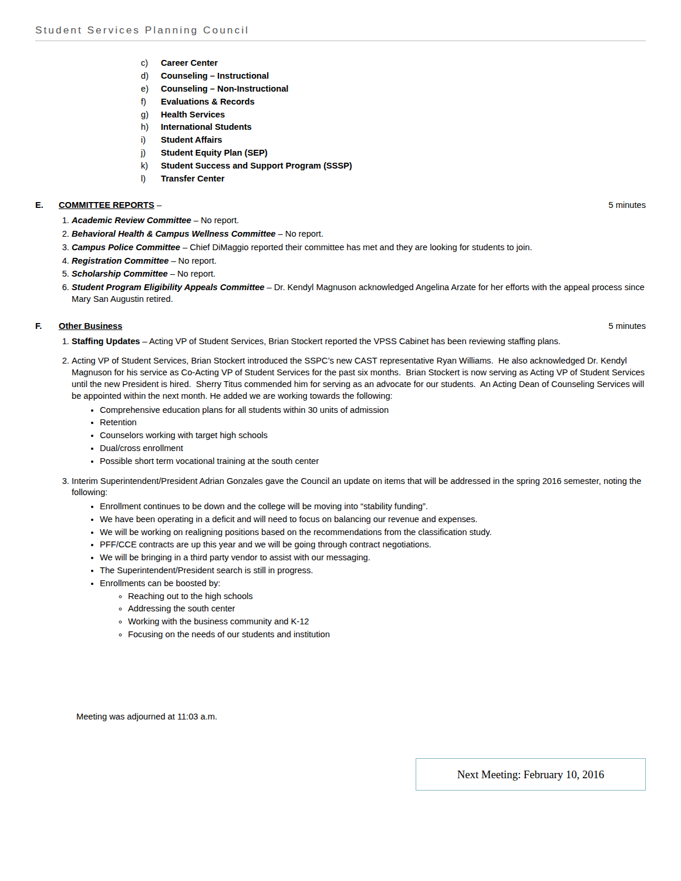Student Services Planning Council
c) Career Center
d) Counseling – Instructional
e) Counseling – Non-Instructional
f) Evaluations & Records
g) Health Services
h) International Students
i) Student Affairs
j) Student Equity Plan (SEP)
k) Student Success and Support Program (SSSP)
l) Transfer Center
E. COMMITTEE REPORTS – 5 minutes
Academic Review Committee – No report.
Behavioral Health & Campus Wellness Committee – No report.
Campus Police Committee – Chief DiMaggio reported their committee has met and they are looking for students to join.
Registration Committee – No report.
Scholarship Committee – No report.
Student Program Eligibility Appeals Committee – Dr. Kendyl Magnuson acknowledged Angelina Arzate for her efforts with the appeal process since Mary San Augustin retired.
F. Other Business 5 minutes
Staffing Updates – Acting VP of Student Services, Brian Stockert reported the VPSS Cabinet has been reviewing staffing plans.
Acting VP of Student Services, Brian Stockert introduced the SSPC’s new CAST representative Ryan Williams. He also acknowledged Dr. Kendyl Magnuson for his service as Co-Acting VP of Student Services for the past six months. Brian Stockert is now serving as Acting VP of Student Services until the new President is hired. Sherry Titus commended him for serving as an advocate for our students. An Acting Dean of Counseling Services will be appointed within the next month. He added we are working towards the following:
Comprehensive education plans for all students within 30 units of admission
Retention
Counselors working with target high schools
Dual/cross enrollment
Possible short term vocational training at the south center
Interim Superintendent/President Adrian Gonzales gave the Council an update on items that will be addressed in the spring 2016 semester, noting the following:
Enrollment continues to be down and the college will be moving into “stability funding”.
We have been operating in a deficit and will need to focus on balancing our revenue and expenses.
We will be working on realigning positions based on the recommendations from the classification study.
PFF/CCE contracts are up this year and we will be going through contract negotiations.
We will be bringing in a third party vendor to assist with our messaging.
The Superintendent/President search is still in progress.
Enrollments can be boosted by:
Reaching out to the high schools
Addressing the south center
Working with the business community and K-12
Focusing on the needs of our students and institution
Meeting was adjourned at 11:03 a.m.
Next Meeting: February 10, 2016